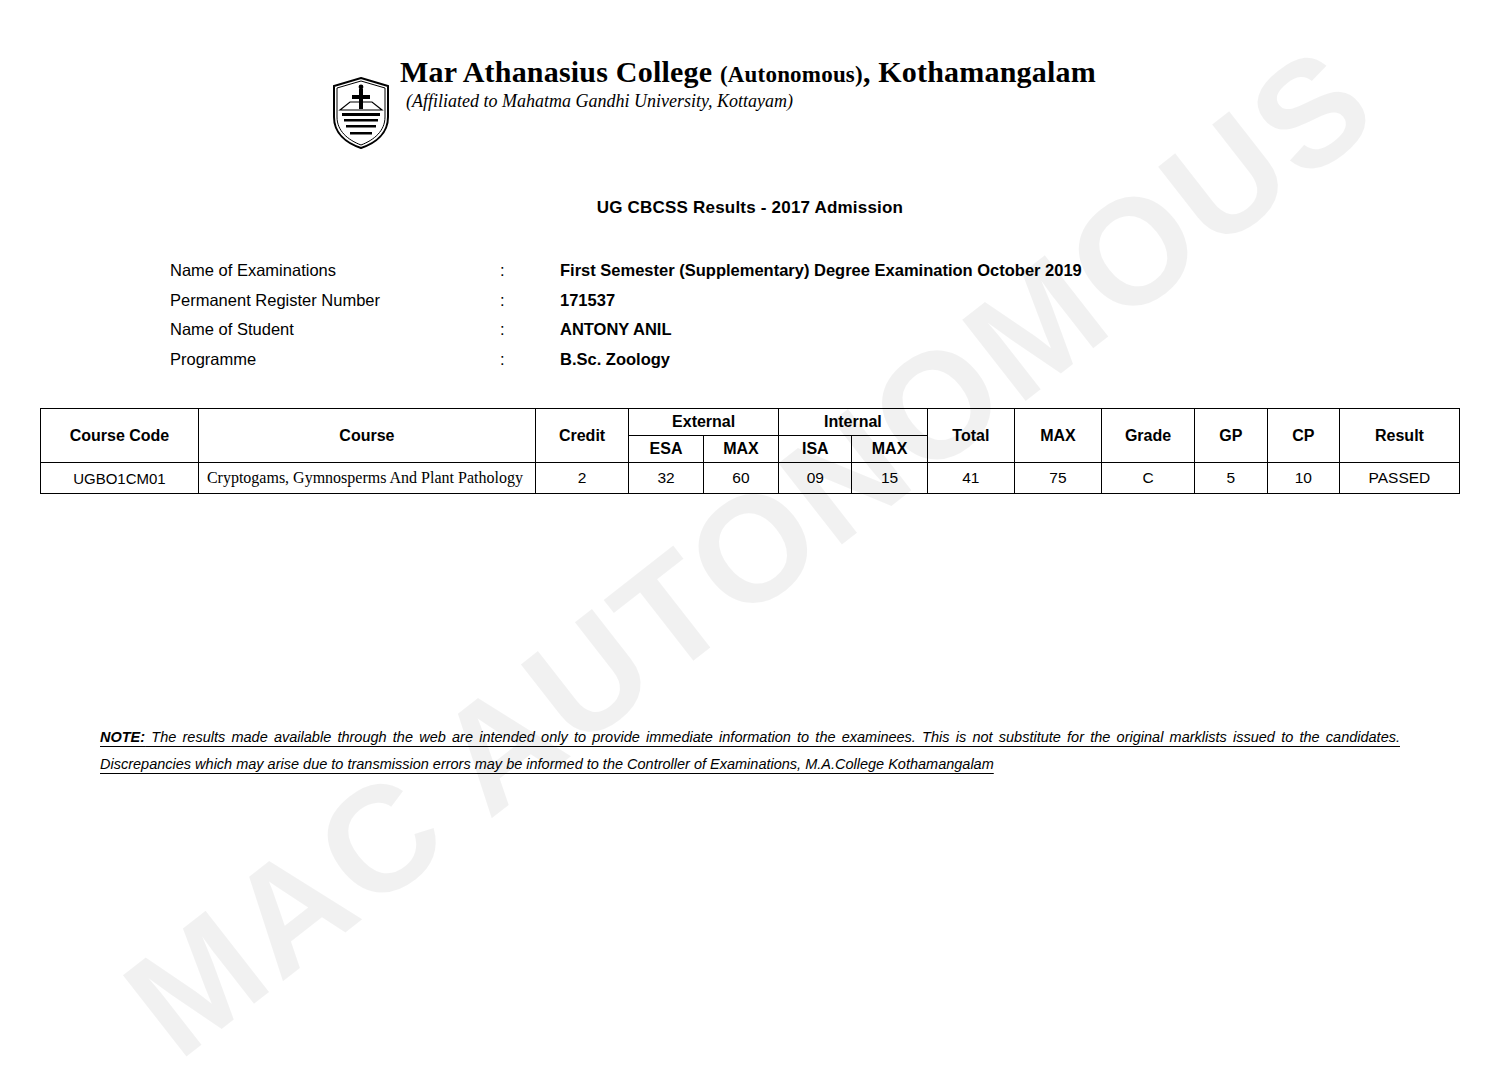MAC AUTONOMOUS
Mar Athanasius College (Autonomous), Kothamangalam
(Affiliated to Mahatma Gandhi University, Kottayam)
UG CBCSS Results - 2017 Admission
| Name of Examinations | : | First Semester (Supplementary) Degree Examination October 2019 |
| Permanent Register Number | : | 171537 |
| Name of Student | : | ANTONY ANIL |
| Programme | : | B.Sc. Zoology |
| Course Code | Course | Credit | External | Internal | Total | MAX | Grade | GP | CP | Result |
| --- | --- | --- | --- | --- | --- | --- | --- | --- | --- | --- |
| ESA | MAX | ISA | MAX |
| UGBO1CM01 | Cryptogams, Gymnosperms And Plant Pathology | 2 | 32 | 60 | 09 | 15 | 41 | 75 | C | 5 | 10 | PASSED |
NOTE: The results made available through the web are intended only to provide immediate information to the examinees. This is not substitute for the original marklists issued to the candidates. Discrepancies which may arise due to transmission errors may be informed to the Controller of Examinations, M.A.College Kothamangalam